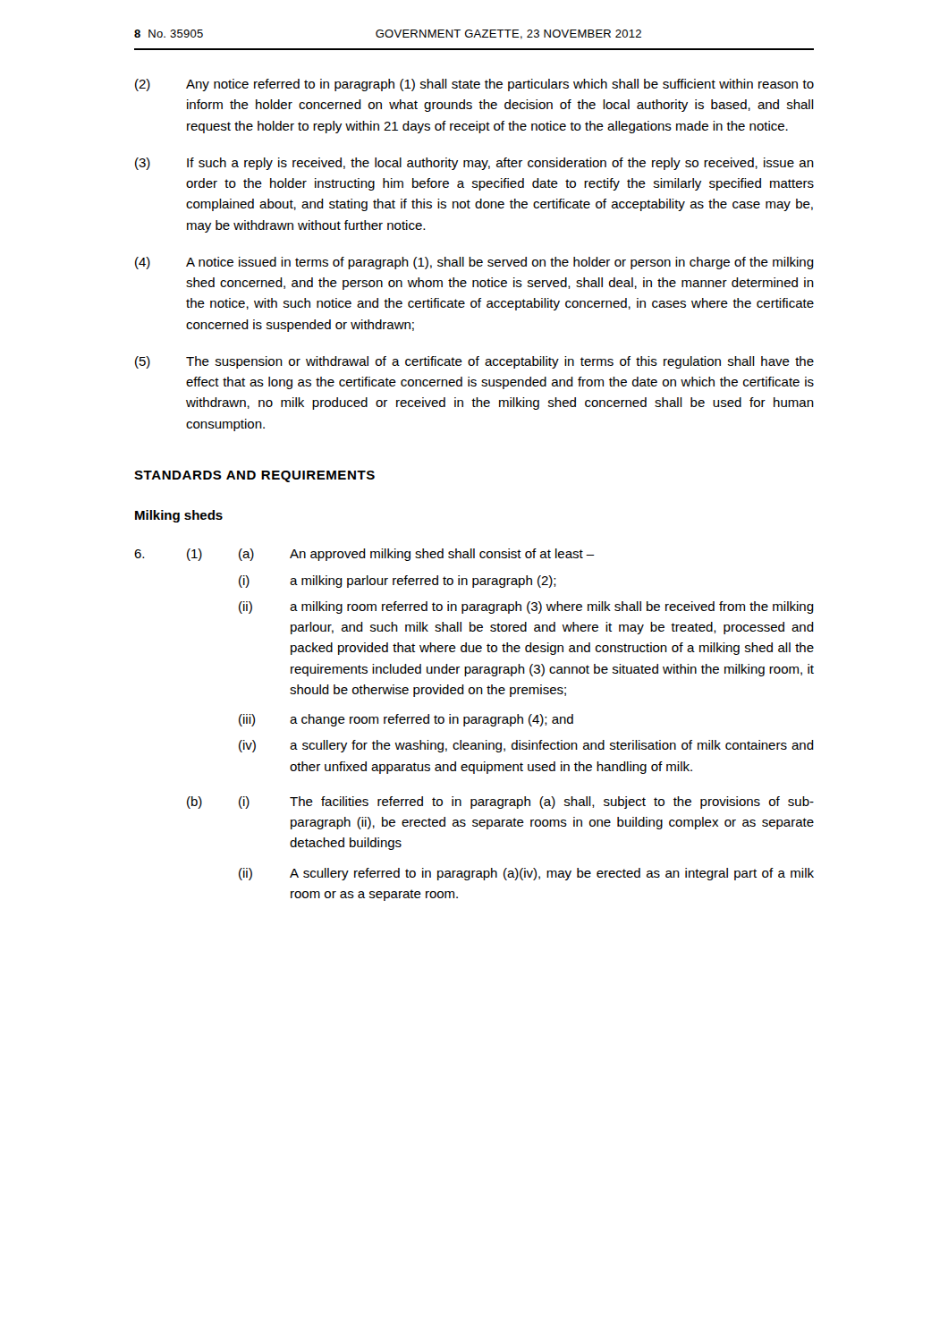8 No. 35905
GOVERNMENT GAZETTE, 23 NOVEMBER 2012
(2)
Any notice referred to in paragraph (1) shall state the particulars which shall be sufficient within reason to inform the holder concerned on what grounds the decision of the local authority is based, and shall request the holder to reply within 21 days of receipt of the notice to the allegations made in the notice.
(3)
If such a reply is received, the local authority may, after consideration of the reply so received, issue an order to the holder instructing him before a specified date to rectify the similarly specified matters complained about, and stating that if this is not done the certificate of acceptability as the case may be, may be withdrawn without further notice.
(4)
A notice issued in terms of paragraph (1), shall be served on the holder or person in charge of the milking shed concerned, and the person on whom the notice is served, shall deal, in the manner determined in the notice, with such notice and the certificate of acceptability concerned, in cases where the certificate concerned is suspended or withdrawn;
(5)
The suspension or withdrawal of a certificate of acceptability in terms of this regulation shall have the effect that as long as the certificate concerned is suspended and from the date on which the certificate is withdrawn, no milk produced or received in the milking shed concerned shall be used for human consumption.
STANDARDS AND REQUIREMENTS
Milking sheds
6.
(1)
(a)
An approved milking shed shall consist of at least –
(i)
a milking parlour referred to in paragraph (2);
(ii)
a milking room referred to in paragraph (3) where milk shall be received from the milking parlour, and such milk shall be stored and where it may be treated, processed and packed provided that where due to the design and construction of a milking shed all the requirements included under paragraph (3) cannot be situated within the milking room, it should be otherwise provided on the premises;
(iii)
a change room referred to in paragraph (4); and
(iv)
a scullery for the washing, cleaning, disinfection and sterilisation of milk containers and other unfixed apparatus and equipment used in the handling of milk.
(b)
(i)
The facilities referred to in paragraph (a) shall, subject to the provisions of sub-paragraph (ii), be erected as separate rooms in one building complex or as separate detached buildings
(ii)
A scullery referred to in paragraph (a)(iv), may be erected as an integral part of a milk room or as a separate room.